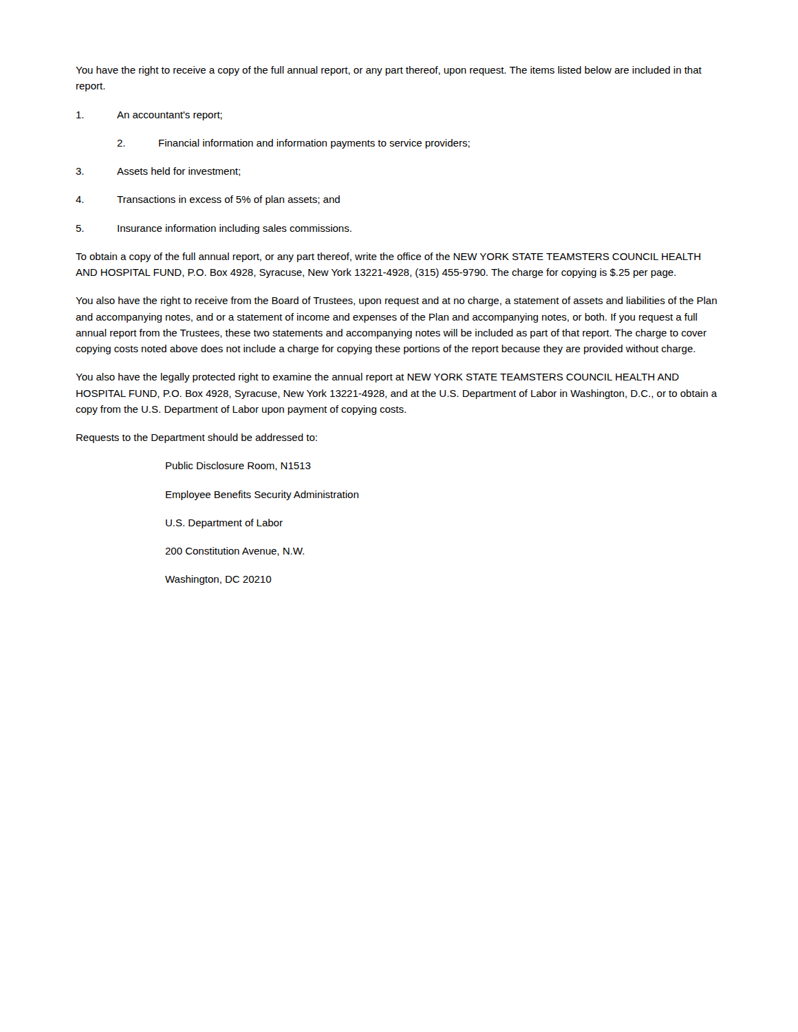You have the right to receive a copy of the full annual report, or any part thereof, upon request. The items listed below are included in that report.
1. An accountant's report;
2. Financial information and information payments to service providers;
3. Assets held for investment;
4. Transactions in excess of 5% of plan assets; and
5. Insurance information including sales commissions.
To obtain a copy of the full annual report, or any part thereof, write the office of the NEW YORK STATE TEAMSTERS COUNCIL HEALTH AND HOSPITAL FUND, P.O. Box 4928, Syracuse, New York 13221-4928, (315) 455-9790. The charge for copying is $.25 per page.
You also have the right to receive from the Board of Trustees, upon request and at no charge, a statement of assets and liabilities of the Plan and accompanying notes, and or a statement of income and expenses of the Plan and accompanying notes, or both. If you request a full annual report from the Trustees, these two statements and accompanying notes will be included as part of that report. The charge to cover copying costs noted above does not include a charge for copying these portions of the report because they are provided without charge.
You also have the legally protected right to examine the annual report at NEW YORK STATE TEAMSTERS COUNCIL HEALTH AND HOSPITAL FUND, P.O. Box 4928, Syracuse, New York 13221-4928, and at the U.S. Department of Labor in Washington, D.C., or to obtain a copy from the U.S. Department of Labor upon payment of copying costs.
Requests to the Department should be addressed to:
Public Disclosure Room, N1513
Employee Benefits Security Administration
U.S. Department of Labor
200 Constitution Avenue, N.W.
Washington, DC 20210